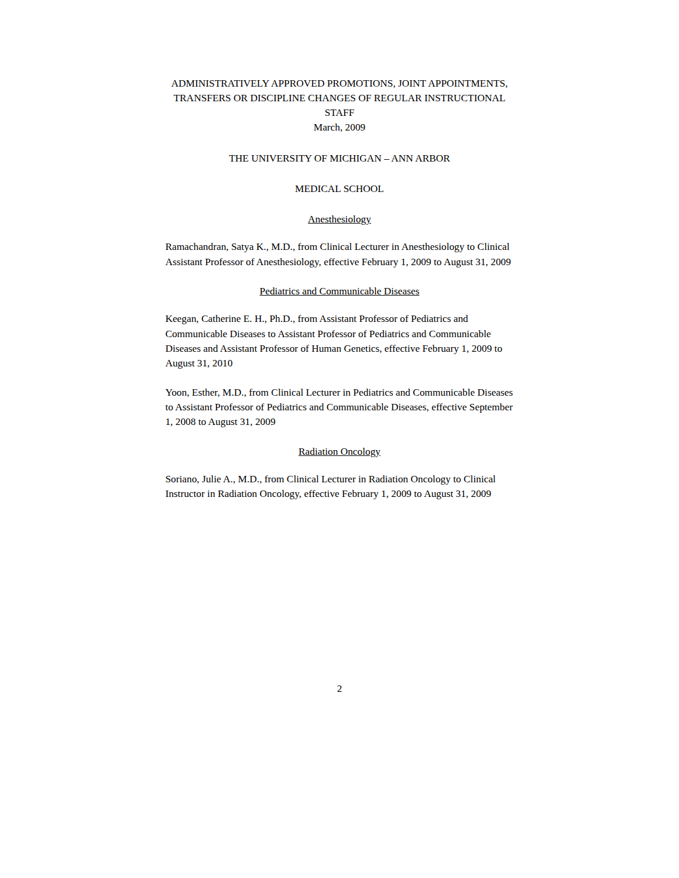ADMINISTRATIVELY APPROVED PROMOTIONS, JOINT APPOINTMENTS,
TRANSFERS OR DISCIPLINE CHANGES OF REGULAR INSTRUCTIONAL STAFF
March, 2009
THE UNIVERSITY OF MICHIGAN – ANN ARBOR
MEDICAL SCHOOL
Anesthesiology
Ramachandran, Satya K., M.D., from Clinical Lecturer in Anesthesiology to Clinical Assistant Professor of Anesthesiology, effective February 1, 2009 to August 31, 2009
Pediatrics and Communicable Diseases
Keegan, Catherine E. H., Ph.D., from Assistant Professor of Pediatrics and Communicable Diseases to Assistant Professor of Pediatrics and Communicable Diseases and Assistant Professor of Human Genetics, effective February 1, 2009 to August 31, 2010
Yoon, Esther, M.D., from Clinical Lecturer in Pediatrics and Communicable Diseases to Assistant Professor of Pediatrics and Communicable Diseases, effective September 1, 2008 to August 31, 2009
Radiation Oncology
Soriano, Julie A., M.D., from Clinical Lecturer in Radiation Oncology to Clinical Instructor in Radiation Oncology, effective February 1, 2009 to August 31, 2009
2